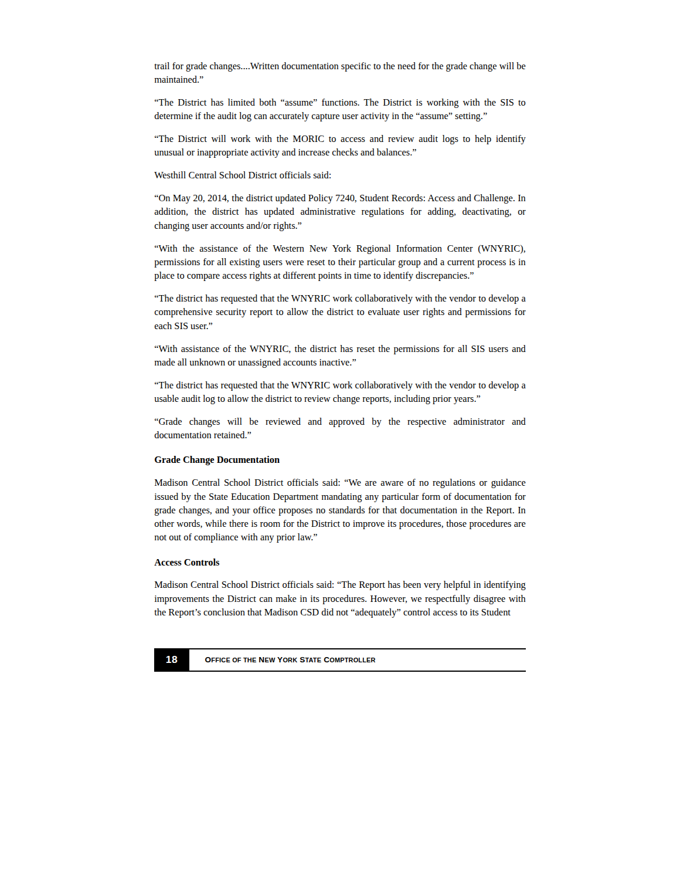trail for grade changes....Written documentation specific to the need for the grade change will be maintained.”
“The District has limited both “assume” functions. The District is working with the SIS to determine if the audit log can accurately capture user activity in the “assume” setting.”
“The District will work with the MORIC to access and review audit logs to help identify unusual or inappropriate activity and increase checks and balances.”
Westhill Central School District officials said:
“On May 20, 2014, the district updated Policy 7240, Student Records: Access and Challenge. In addition, the district has updated administrative regulations for adding, deactivating, or changing user accounts and/or rights.”
“With the assistance of the Western New York Regional Information Center (WNYRIC), permissions for all existing users were reset to their particular group and a current process is in place to compare access rights at different points in time to identify discrepancies.”
“The district has requested that the WNYRIC work collaboratively with the vendor to develop a comprehensive security report to allow the district to evaluate user rights and permissions for each SIS user.”
“With assistance of the WNYRIC, the district has reset the permissions for all SIS users and made all unknown or unassigned accounts inactive.”
“The district has requested that the WNYRIC work collaboratively with the vendor to develop a usable audit log to allow the district to review change reports, including prior years.”
“Grade changes will be reviewed and approved by the respective administrator and documentation retained.”
Grade Change Documentation
Madison Central School District officials said: “We are aware of no regulations or guidance issued by the State Education Department mandating any particular form of documentation for grade changes, and your office proposes no standards for that documentation in the Report. In other words, while there is room for the District to improve its procedures, those procedures are not out of compliance with any prior law.”
Access Controls
Madison Central School District officials said: “The Report has been very helpful in identifying improvements the District can make in its procedures. However, we respectfully disagree with the Report’s conclusion that Madison CSD did not “adequately” control access to its Student
18
OFFICE OF THE NEW YORK STATE COMPTROLLER